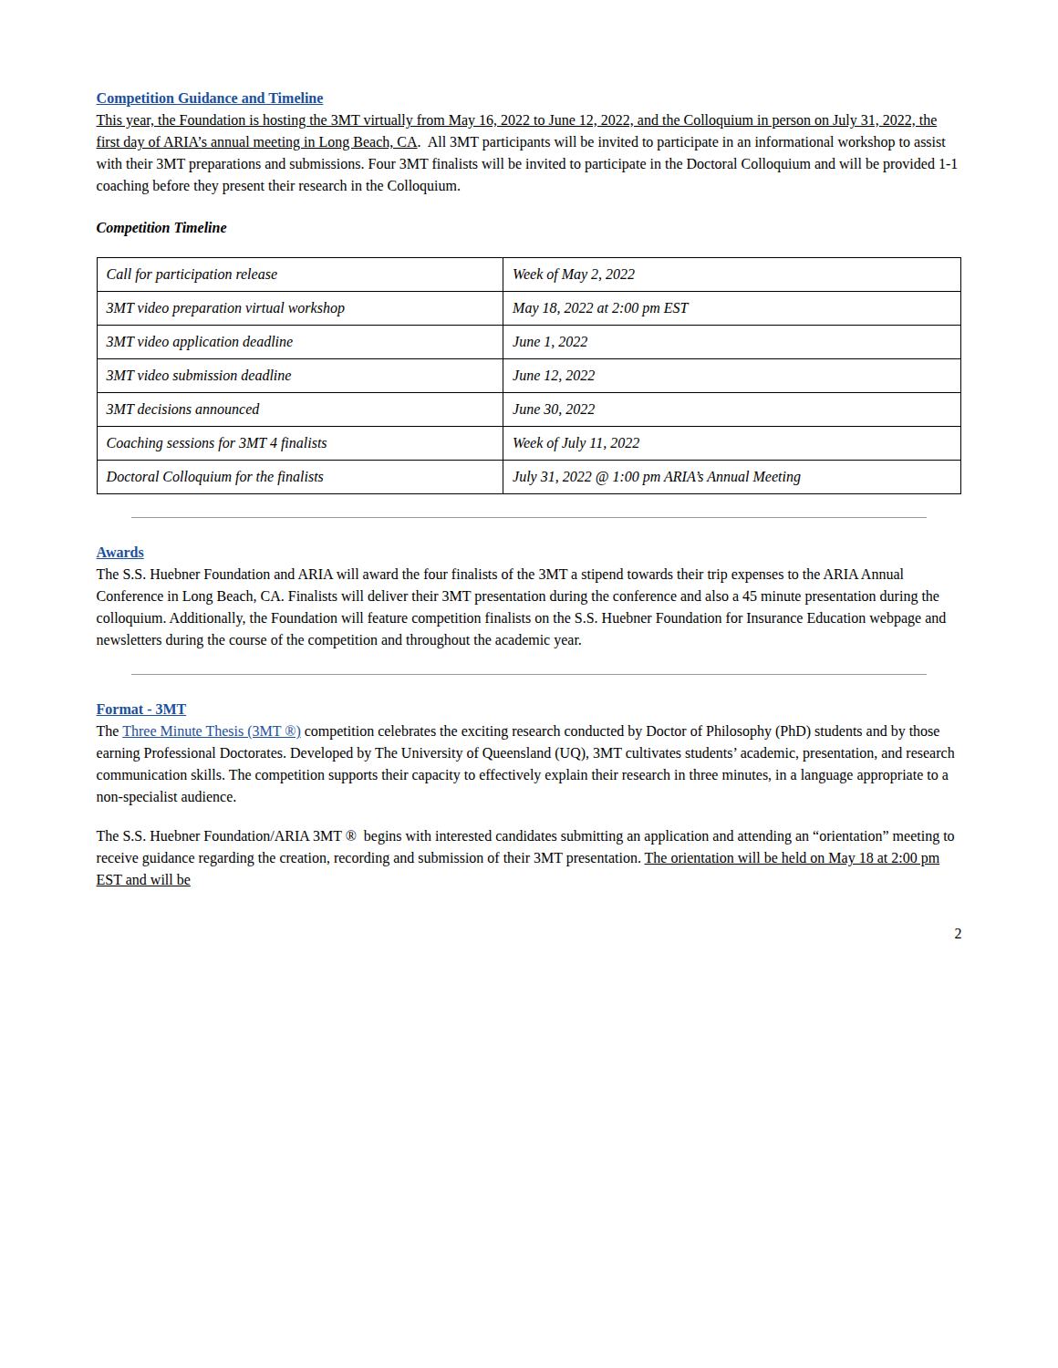Competition Guidance and Timeline
This year, the Foundation is hosting the 3MT virtually from May 16, 2022 to June 12, 2022, and the Colloquium in person on July 31, 2022, the first day of ARIA’s annual meeting in Long Beach, CA. All 3MT participants will be invited to participate in an informational workshop to assist with their 3MT preparations and submissions. Four 3MT finalists will be invited to participate in the Doctoral Colloquium and will be provided 1-1 coaching before they present their research in the Colloquium.
Competition Timeline
| Call for participation release | Week of May 2, 2022 |
| 3MT video preparation virtual workshop | May 18, 2022 at 2:00 pm EST |
| 3MT video application deadline | June 1, 2022 |
| 3MT video submission deadline | June 12, 2022 |
| 3MT decisions announced | June 30, 2022 |
| Coaching sessions for 3MT 4 finalists | Week of July 11, 2022 |
| Doctoral Colloquium for the finalists | July 31, 2022 @ 1:00 pm ARIA’s Annual Meeting |
Awards
The S.S. Huebner Foundation and ARIA will award the four finalists of the 3MT a stipend towards their trip expenses to the ARIA Annual Conference in Long Beach, CA. Finalists will deliver their 3MT presentation during the conference and also a 45 minute presentation during the colloquium. Additionally, the Foundation will feature competition finalists on the S.S. Huebner Foundation for Insurance Education webpage and newsletters during the course of the competition and throughout the academic year.
Format - 3MT
The Three Minute Thesis (3MT ®) competition celebrates the exciting research conducted by Doctor of Philosophy (PhD) students and by those earning Professional Doctorates. Developed by The University of Queensland (UQ), 3MT cultivates students’ academic, presentation, and research communication skills. The competition supports their capacity to effectively explain their research in three minutes, in a language appropriate to a non-specialist audience.
The S.S. Huebner Foundation/ARIA 3MT ® begins with interested candidates submitting an application and attending an “orientation” meeting to receive guidance regarding the creation, recording and submission of their 3MT presentation. The orientation will be held on May 18 at 2:00 pm EST and will be
2